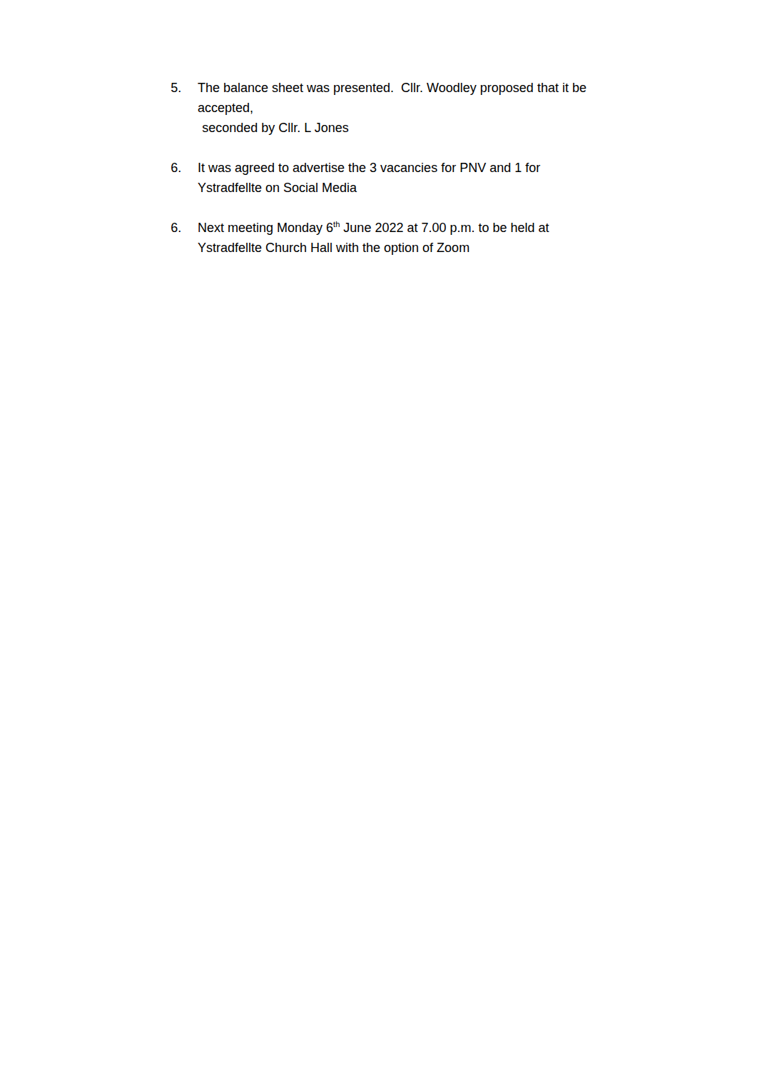5. The balance sheet was presented. Cllr. Woodley proposed that it be accepted, seconded by Cllr. L Jones
6. It was agreed to advertise the 3 vacancies for PNV and 1 for Ystradfellte on Social Media
6. Next meeting Monday 6th June 2022 at 7.00 p.m. to be held at Ystradfellte Church Hall with the option of Zoom